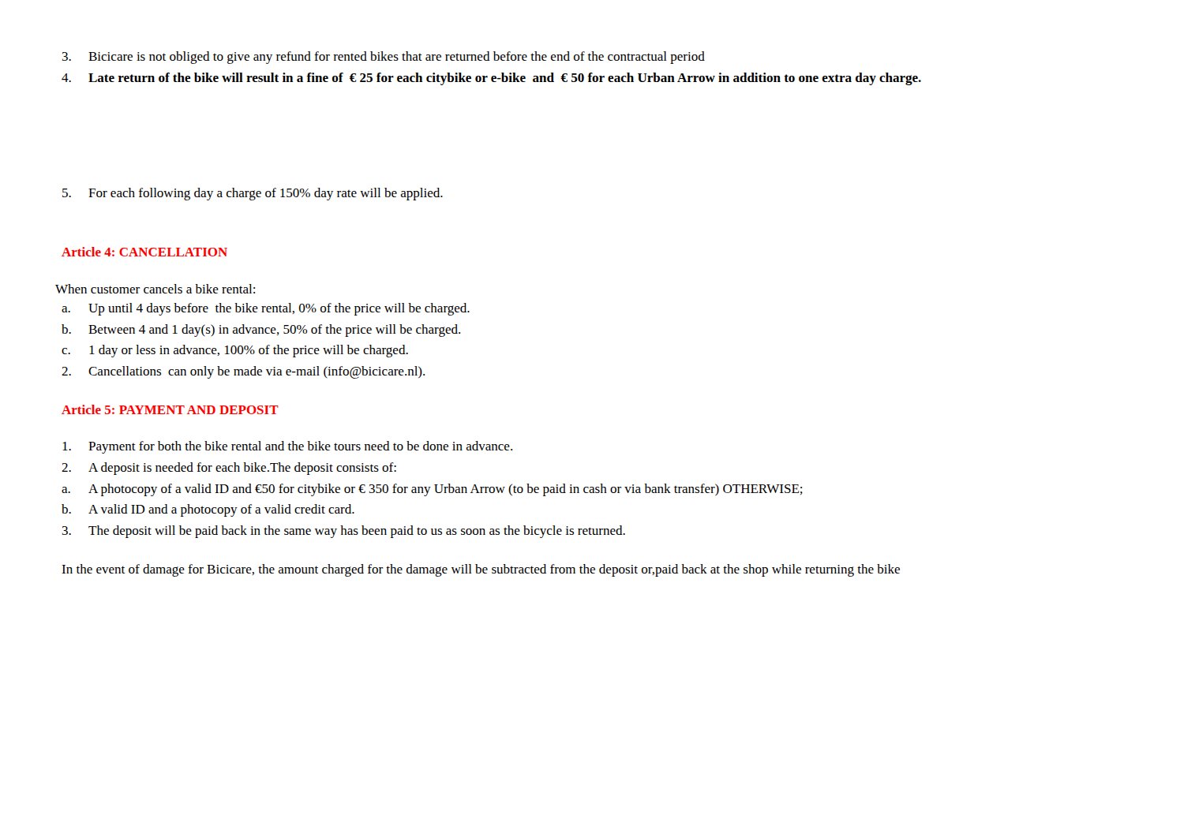3.
Bicicare is not obliged to give any refund for rented bikes that are returned before the end of the contractual period
4.
Late return of the bike will result in a fine of € 25 for each citybike or e-bike and € 50 for each Urban Arrow in addition to one extra day charge.
5.
For each following day a charge of 150% day rate will be applied.
Article 4: CANCELLATION
When customer cancels a bike rental:
a.
Up until 4 days before the bike rental, 0% of the price will be charged.
b.
Between 4 and 1 day(s) in advance, 50% of the price will be charged.
c.
1 day or less in advance, 100% of the price will be charged.
2.
Cancellations can only be made via e-mail (info@bicicare.nl).
Article 5: PAYMENT AND DEPOSIT
1.
Payment for both the bike rental and the bike tours need to be done in advance.
2.
A deposit is needed for each bike.The deposit consists of:
a.
A photocopy of a valid ID and €50 for citybike or € 350 for any Urban Arrow (to be paid in cash or via bank transfer) OTHERWISE;
b.
A valid ID and a photocopy of a valid credit card.
3.
The deposit will be paid back in the same way has been paid to us as soon as the bicycle is returned.
In the event of damage for Bicicare, the amount charged for the damage will be subtracted from the deposit or,paid back at the shop while returning the bike